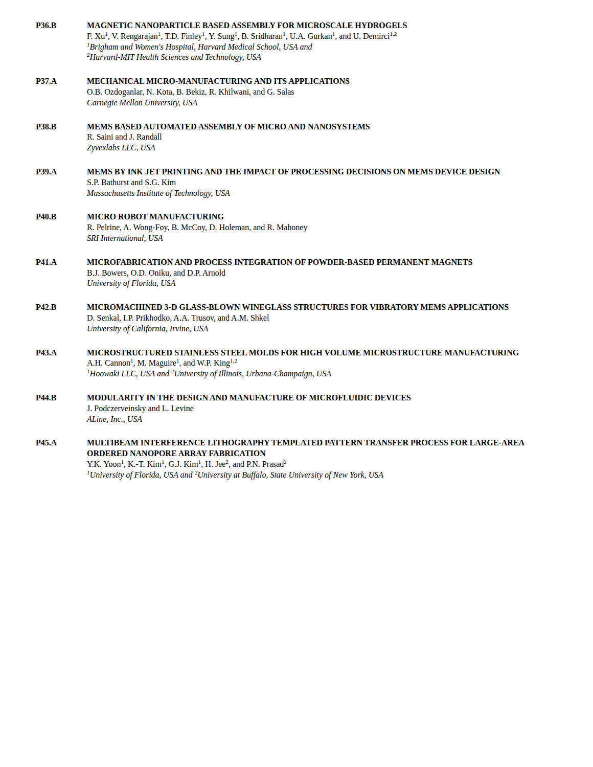P36.B
Magnetic Nanoparticle Based Assembly for Microscale Hydrogels
F. Xu1, V. Rengarajan1, T.D. Finley1, Y. Sung1, B. Sridharan1, U.A. Gurkan1, and U. Demirci1,2
1Brigham and Women's Hospital, Harvard Medical School, USA and
2Harvard-MIT Health Sciences and Technology, USA
P37.A
Mechanical Micro-Manufacturing and Its Applications
O.B. Ozdoganlar, N. Kota, B. Bekiz, R. Khilwani, and G. Salas
Carnegie Mellon University, USA
P38.B
MEMS Based Automated Assembly of Micro and Nanosystems
R. Saini and J. Randall
Zyvexlabs LLC, USA
P39.A
MEMS by Ink Jet Printing and the Impact of Processing Decisions on MEMS Device Design
S.P. Bathurst and S.G. Kim
Massachusetts Institute of Technology, USA
P40.B
Micro Robot Manufacturing
R. Pelrine, A. Wong-Foy, B. McCoy, D. Holeman, and R. Mahoney
SRI International, USA
P41.A
Microfabrication and Process Integration of Powder-Based Permanent Magnets
B.J. Bowers, O.D. Oniku, and D.P. Arnold
University of Florida, USA
P42.B
Micromachined 3-D Glass-Blown Wineglass Structures for Vibratory MEMS Applications
D. Senkal, I.P. Prikhodko, A.A. Trusov, and A.M. Shkel
University of California, Irvine, USA
P43.A
Microstructured Stainless Steel Molds for High Volume Microstructure Manufacturing
A.H. Cannon1, M. Maguire1, and W.P. King1,2
1Hoowaki LLC, USA and 2University of Illinois, Urbana-Champaign, USA
P44.B
Modularity in the Design and Manufacture of Microfluidic Devices
J. Podczerveinsky and L. Levine
ALine, Inc., USA
P45.A
Multibeam Interference Lithography Templated Pattern Transfer Process for Large-Area Ordered Nanopore Array Fabrication
Y.K. Yoon1, K.-T. Kim1, G.J. Kim1, H. Jee2, and P.N. Prasad2
1University of Florida, USA and 2University at Buffalo, State University of New York, USA